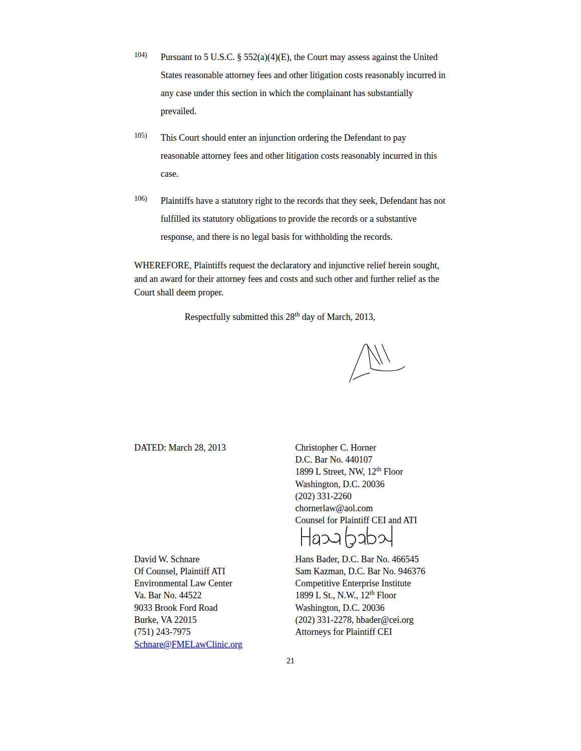104) Pursuant to 5 U.S.C. § 552(a)(4)(E), the Court may assess against the United States reasonable attorney fees and other litigation costs reasonably incurred in any case under this section in which the complainant has substantially prevailed.
105) This Court should enter an injunction ordering the Defendant to pay reasonable attorney fees and other litigation costs reasonably incurred in this case.
106) Plaintiffs have a statutory right to the records that they seek, Defendant has not fulfilled its statutory obligations to provide the records or a substantive response, and there is no legal basis for withholding the records.
WHEREFORE, Plaintiffs request the declaratory and injunctive relief herein sought, and an award for their attorney fees and costs and such other and further relief as the Court shall deem proper.
Respectfully submitted this 28th day of March, 2013,
DATED: March 28, 2013
Christopher C. Horner
D.C. Bar No. 440107
1899 L Street, NW, 12th Floor
Washington, D.C. 20036
(202) 331-2260
chornerlaw@aol.com
Counsel for Plaintiff CEI and ATI
David W. Schnare
Of Counsel, Plaintiff ATI
Environmental Law Center
Va. Bar No. 44522
9033 Brook Ford Road
Burke, VA 22015
(751) 243-7975
Schnare@FMELawClinic.org
Hans Bader, D.C. Bar No. 466545
Sam Kazman, D.C. Bar No. 946376
Competitive Enterprise Institute
1899 L St., N.W., 12th Floor
Washington, D.C. 20036
(202) 331-2278, hbader@cei.org
Attorneys for Plaintiff CEI
21